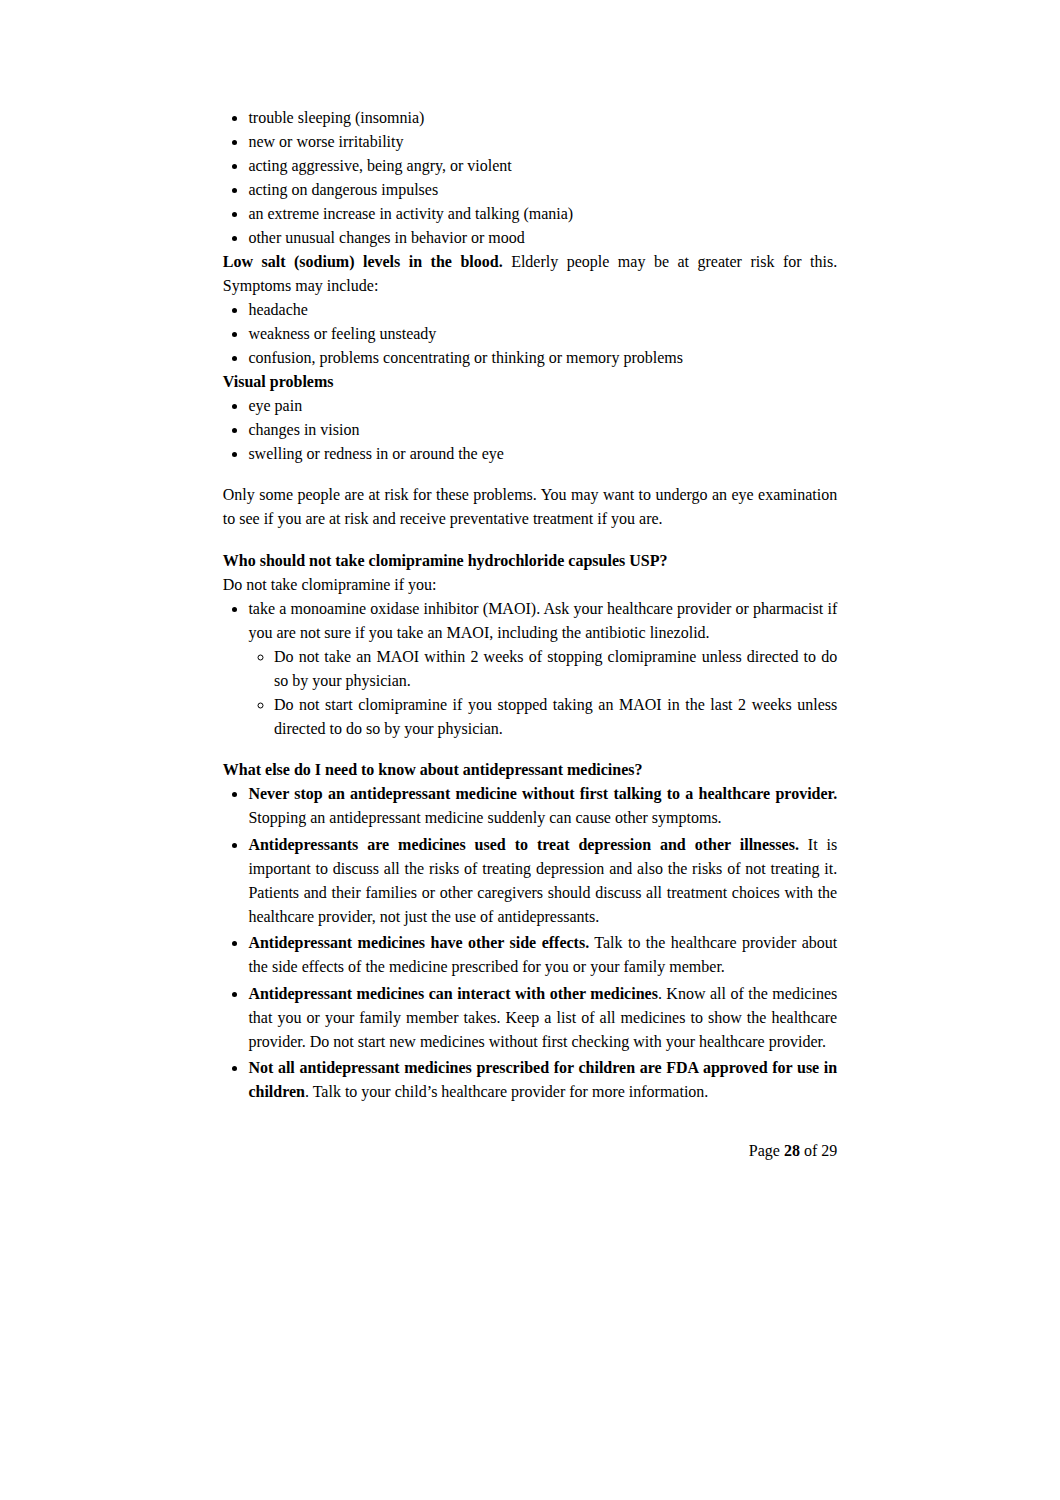trouble sleeping (insomnia)
new or worse irritability
acting aggressive, being angry, or violent
acting on dangerous impulses
an extreme increase in activity and talking (mania)
other unusual changes in behavior or mood
Low salt (sodium) levels in the blood. Elderly people may be at greater risk for this. Symptoms may include:
headache
weakness or feeling unsteady
confusion, problems concentrating or thinking or memory problems
Visual problems
eye pain
changes in vision
swelling or redness in or around the eye
Only some people are at risk for these problems. You may want to undergo an eye examination to see if you are at risk and receive preventative treatment if you are.
Who should not take clomipramine hydrochloride capsules USP?
Do not take clomipramine if you:
take a monoamine oxidase inhibitor (MAOI). Ask your healthcare provider or pharmacist if you are not sure if you take an MAOI, including the antibiotic linezolid.
Do not take an MAOI within 2 weeks of stopping clomipramine unless directed to do so by your physician.
Do not start clomipramine if you stopped taking an MAOI in the last 2 weeks unless directed to do so by your physician.
What else do I need to know about antidepressant medicines?
Never stop an antidepressant medicine without first talking to a healthcare provider. Stopping an antidepressant medicine suddenly can cause other symptoms.
Antidepressants are medicines used to treat depression and other illnesses. It is important to discuss all the risks of treating depression and also the risks of not treating it. Patients and their families or other caregivers should discuss all treatment choices with the healthcare provider, not just the use of antidepressants.
Antidepressant medicines have other side effects. Talk to the healthcare provider about the side effects of the medicine prescribed for you or your family member.
Antidepressant medicines can interact with other medicines. Know all of the medicines that you or your family member takes. Keep a list of all medicines to show the healthcare provider. Do not start new medicines without first checking with your healthcare provider.
Not all antidepressant medicines prescribed for children are FDA approved for use in children. Talk to your child’s healthcare provider for more information.
Page 28 of 29